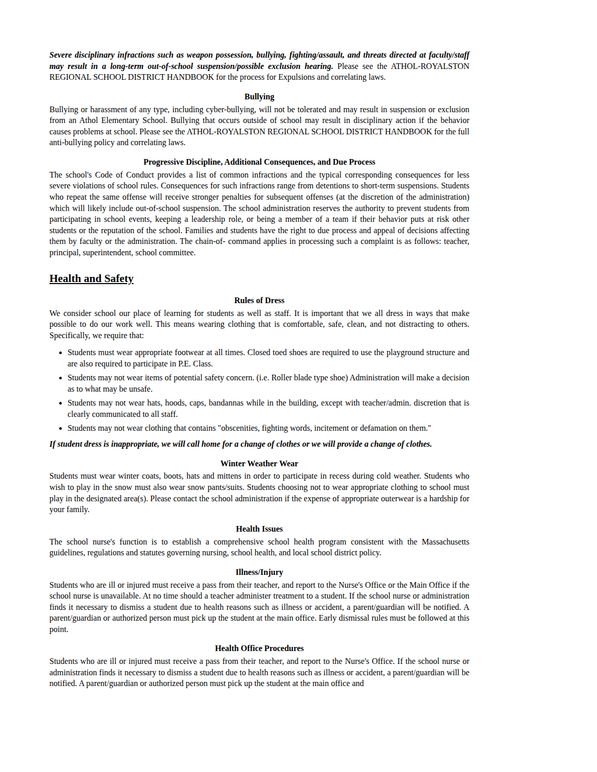Severe disciplinary infractions such as weapon possession, bullying, fighting/assault, and threats directed at faculty/staff may result in a long-term out-of-school suspension/possible exclusion hearing. Please see the ATHOL-ROYALSTON REGIONAL SCHOOL DISTRICT HANDBOOK for the process for Expulsions and correlating laws.
Bullying
Bullying or harassment of any type, including cyber-bullying, will not be tolerated and may result in suspension or exclusion from an Athol Elementary School. Bullying that occurs outside of school may result in disciplinary action if the behavior causes problems at school. Please see the ATHOL-ROYALSTON REGIONAL SCHOOL DISTRICT HANDBOOK for the full anti-bullying policy and correlating laws.
Progressive Discipline, Additional Consequences, and Due Process
The school's Code of Conduct provides a list of common infractions and the typical corresponding consequences for less severe violations of school rules. Consequences for such infractions range from detentions to short-term suspensions. Students who repeat the same offense will receive stronger penalties for subsequent offenses (at the discretion of the administration) which will likely include out-of-school suspension. The school administration reserves the authority to prevent students from participating in school events, keeping a leadership role, or being a member of a team if their behavior puts at risk other students or the reputation of the school. Families and students have the right to due process and appeal of decisions affecting them by faculty or the administration. The chain-of- command applies in processing such a complaint is as follows: teacher, principal, superintendent, school committee.
Health and Safety
Rules of Dress
We consider school our place of learning for students as well as staff. It is important that we all dress in ways that make possible to do our work well. This means wearing clothing that is comfortable, safe, clean, and not distracting to others. Specifically, we require that:
Students must wear appropriate footwear at all times. Closed toed shoes are required to use the playground structure and are also required to participate in P.E. Class.
Students may not wear items of potential safety concern. (i.e. Roller blade type shoe) Administration will make a decision as to what may be unsafe.
Students may not wear hats, hoods, caps, bandannas while in the building, except with teacher/admin. discretion that is clearly communicated to all staff.
Students may not wear clothing that contains "obscenities, fighting words, incitement or defamation on them."
If student dress is inappropriate, we will call home for a change of clothes or we will provide a change of clothes.
Winter Weather Wear
Students must wear winter coats, boots, hats and mittens in order to participate in recess during cold weather. Students who wish to play in the snow must also wear snow pants/suits. Students choosing not to wear appropriate clothing to school must play in the designated area(s). Please contact the school administration if the expense of appropriate outerwear is a hardship for your family.
Health Issues
The school nurse's function is to establish a comprehensive school health program consistent with the Massachusetts guidelines, regulations and statutes governing nursing, school health, and local school district policy.
Illness/Injury
Students who are ill or injured must receive a pass from their teacher, and report to the Nurse's Office or the Main Office if the school nurse is unavailable. At no time should a teacher administer treatment to a student. If the school nurse or administration finds it necessary to dismiss a student due to health reasons such as illness or accident, a parent/guardian will be notified. A parent/guardian or authorized person must pick up the student at the main office. Early dismissal rules must be followed at this point.
Health Office Procedures
Students who are ill or injured must receive a pass from their teacher, and report to the Nurse's Office. If the school nurse or administration finds it necessary to dismiss a student due to health reasons such as illness or accident, a parent/guardian will be notified. A parent/guardian or authorized person must pick up the student at the main office and